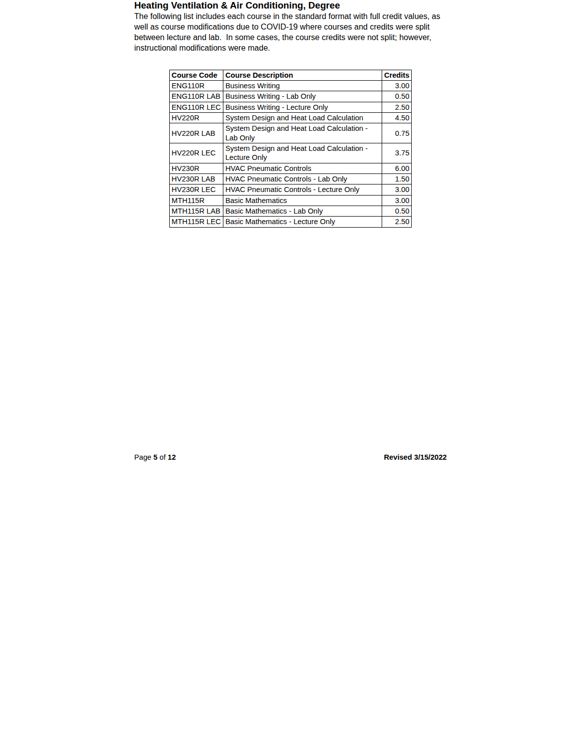Heating Ventilation & Air Conditioning, Degree
The following list includes each course in the standard format with full credit values, as well as course modifications due to COVID-19 where courses and credits were split between lecture and lab. In some cases, the course credits were not split; however, instructional modifications were made.
| Course Code | Course Description | Credits |
| --- | --- | --- |
| ENG110R | Business Writing | 3.00 |
| ENG110R LAB | Business Writing - Lab Only | 0.50 |
| ENG110R LEC | Business Writing - Lecture Only | 2.50 |
| HV220R | System Design and Heat Load Calculation | 4.50 |
| HV220R LAB | System Design and Heat Load Calculation - Lab Only | 0.75 |
| HV220R LEC | System Design and Heat Load Calculation - Lecture Only | 3.75 |
| HV230R | HVAC Pneumatic Controls | 6.00 |
| HV230R LAB | HVAC Pneumatic Controls - Lab Only | 1.50 |
| HV230R LEC | HVAC Pneumatic Controls - Lecture Only | 3.00 |
| MTH115R | Basic Mathematics | 3.00 |
| MTH115R LAB | Basic Mathematics - Lab Only | 0.50 |
| MTH115R LEC | Basic Mathematics - Lecture Only | 2.50 |
Page 5 of 12
Revised 3/15/2022